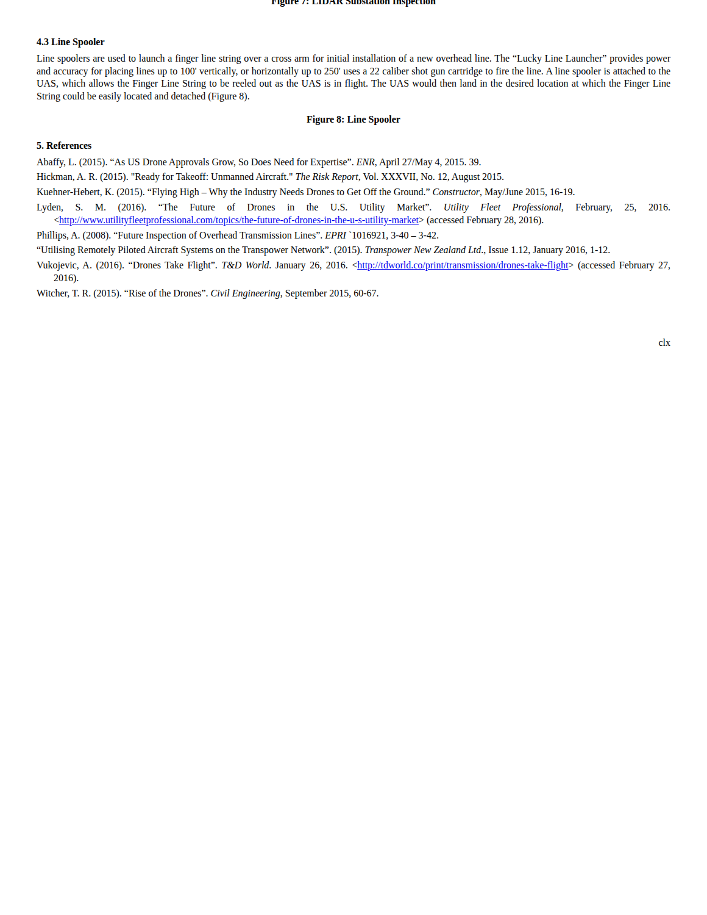Figure 7: LIDAR Substation Inspection
4.3 Line Spooler
Line spoolers are used to launch a finger line string over a cross arm for initial installation of a new overhead line. The “Lucky Line Launcher” provides power and accuracy for placing lines up to 100' vertically, or horizontally up to 250' uses a 22 caliber shot gun cartridge to fire the line. A line spooler is attached to the UAS, which allows the Finger Line String to be reeled out as the UAS is in flight. The UAS would then land in the desired location at which the Finger Line String could be easily located and detached (Figure 8).
Figure 8: Line Spooler
5. References
Abaffy, L. (2015). “As US Drone Approvals Grow, So Does Need for Expertise”. ENR, April 27/May 4, 2015. 39.
Hickman, A. R. (2015). "Ready for Takeoff: Unmanned Aircraft." The Risk Report, Vol. XXXVII, No. 12, August 2015.
Kuehner-Hebert, K. (2015). “Flying High – Why the Industry Needs Drones to Get Off the Ground.” Constructor, May/June 2015, 16-19.
Lyden, S. M. (2016). “The Future of Drones in the U.S. Utility Market”. Utility Fleet Professional, February, 25, 2016. <http://www.utilityfleetprofessional.com/topics/the-future-of-drones-in-the-u-s-utility-market> (accessed February 28, 2016).
Phillips, A. (2008). “Future Inspection of Overhead Transmission Lines”. EPRI `1016921, 3-40 – 3-42.
“Utilising Remotely Piloted Aircraft Systems on the Transpower Network”. (2015). Transpower New Zealand Ltd., Issue 1.12, January 2016, 1-12.
Vukojevic, A. (2016). “Drones Take Flight”. T&D World. January 26, 2016. <http://tdworld.co/print/transmission/drones-take-flight> (accessed February 27, 2016).
Witcher, T. R. (2015). “Rise of the Drones”. Civil Engineering, September 2015, 60-67.
clx